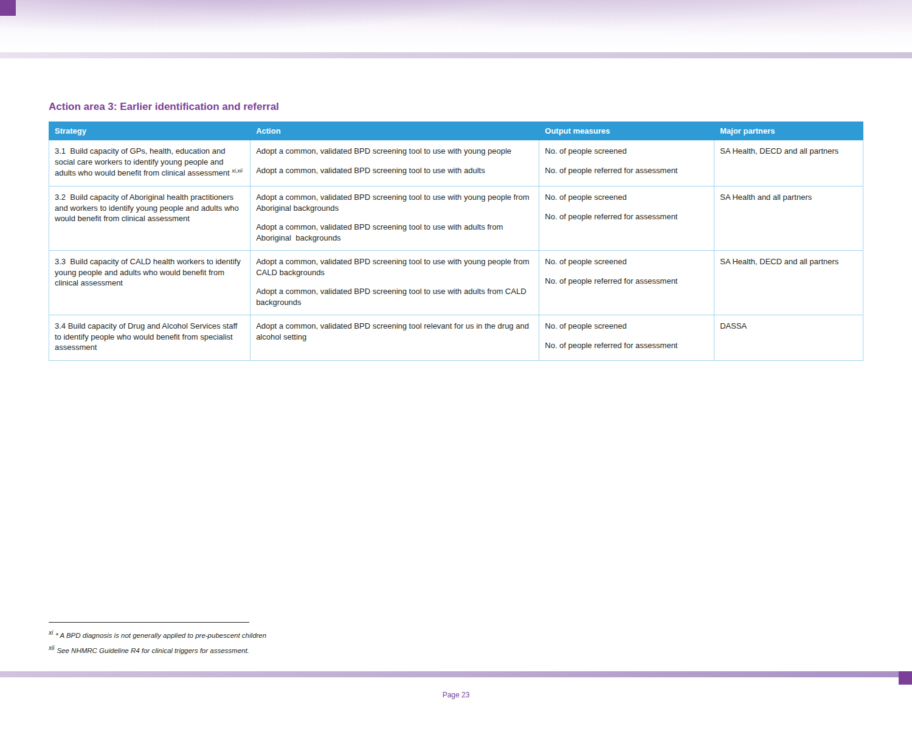Action area 3: Earlier identification and referral
| Strategy | Action | Output measures | Major partners |
| --- | --- | --- | --- |
| 3.1 Build capacity of GPs, health, education and social care workers to identify young people and adults who would benefit from clinical assessment xi,xii | Adopt a common, validated BPD screening tool to use with young people Adopt a common, validated BPD screening tool to use with adults | No. of people screened No. of people referred for assessment | SA Health, DECD and all partners |
| 3.2 Build capacity of Aboriginal health practitioners and workers to identify young people and adults who would benefit from clinical assessment | Adopt a common, validated BPD screening tool to use with young people from Aboriginal backgrounds Adopt a common, validated BPD screening tool to use with adults from Aboriginal backgrounds | No. of people screened No. of people referred for assessment | SA Health and all partners |
| 3.3 Build capacity of CALD health workers to identify young people and adults who would benefit from clinical assessment | Adopt a common, validated BPD screening tool to use with young people from CALD backgrounds Adopt a common, validated BPD screening tool to use with adults from CALD backgrounds | No. of people screened No. of people referred for assessment | SA Health, DECD and all partners |
| 3.4 Build capacity of Drug and Alcohol Services staff to identify people who would benefit from specialist assessment | Adopt a common, validated BPD screening tool relevant for us in the drug and alcohol setting | No. of people screened No. of people referred for assessment | DASSA |
xi* A BPD diagnosis is not generally applied to pre-pubescent children
xii See NHMRC Guideline R4 for clinical triggers for assessment.
Page 23